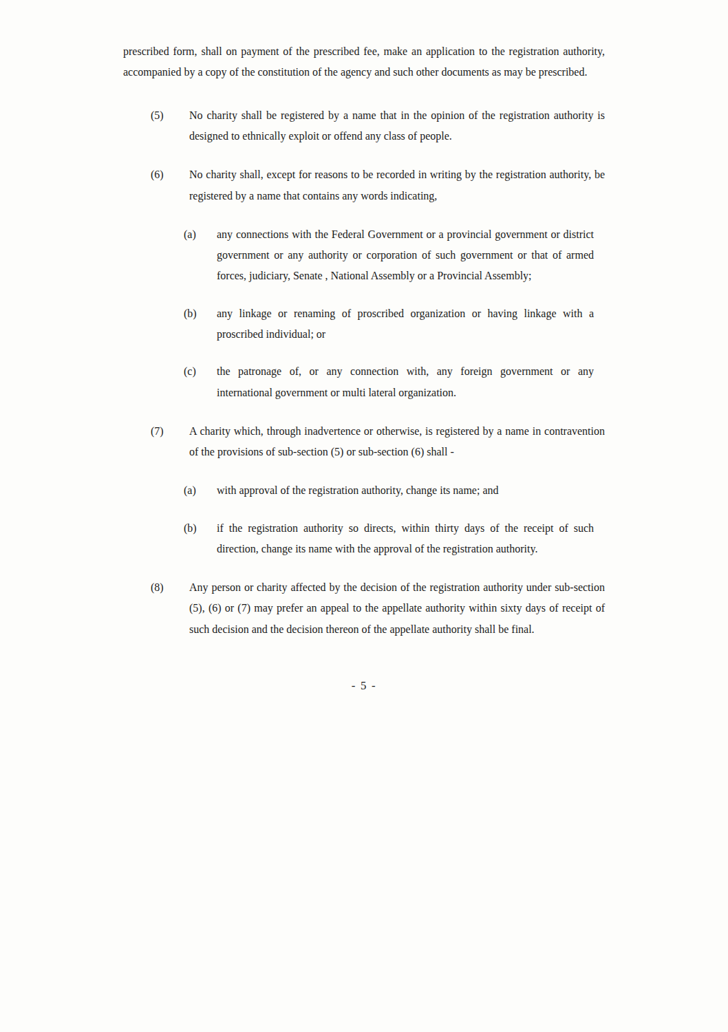prescribed form, shall on payment of the prescribed fee, make an application to the registration authority, accompanied by a copy of the constitution of the agency and such other documents as may be prescribed.
(5)
No charity shall be registered by a name that in the opinion of the registration authority is designed to ethnically exploit or offend any class of people.
(6)
No charity shall, except for reasons to be recorded in writing by the registration authority, be registered by a name that contains any words indicating,
(a) any connections with the Federal Government or a provincial government or district government or any authority or corporation of such government or that of armed forces, judiciary, Senate , National Assembly or a Provincial Assembly;
(b) any linkage or renaming of proscribed organization or having linkage with a proscribed individual; or
(c) the patronage of, or any connection with, any foreign government or any international government or multi lateral organization.
(7)
A charity which, through inadvertence or otherwise, is registered by a name in contravention of the provisions of sub-section (5) or sub-section (6) shall -
(a) with approval of the registration authority, change its name; and
(b) if the registration authority so directs, within thirty days of the receipt of such direction, change its name with the approval of the registration authority.
(8)
Any person or charity affected by the decision of the registration authority under sub-section (5), (6) or (7) may prefer an appeal to the appellate authority within sixty days of receipt of such decision and the decision thereon of the appellate authority shall be final.
- 5 -